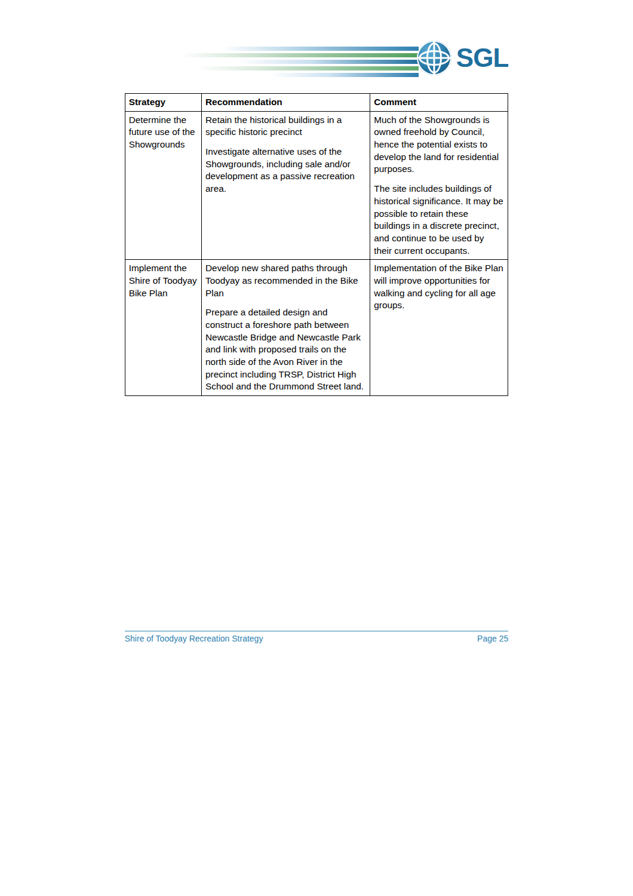SGL
| Strategy | Recommendation | Comment |
| --- | --- | --- |
| Determine the future use of the Showgrounds | Retain the historical buildings in a specific historic precinct Investigate alternative uses of the Showgrounds, including sale and/or development as a passive recreation area. | Much of the Showgrounds is owned freehold by Council, hence the potential exists to develop the land for residential purposes. The site includes buildings of historical significance. It may be possible to retain these buildings in a discrete precinct, and continue to be used by their current occupants. |
| Implement the Shire of Toodyay Bike Plan | Develop new shared paths through Toodyay as recommended in the Bike Plan Prepare a detailed design and construct a foreshore path between Newcastle Bridge and Newcastle Park and link with proposed trails on the north side of the Avon River in the precinct including TRSP, District High School and the Drummond Street land. | Implementation of the Bike Plan will improve opportunities for walking and cycling for all age groups. |
Shire of Toodyay Recreation Strategy
Page 25